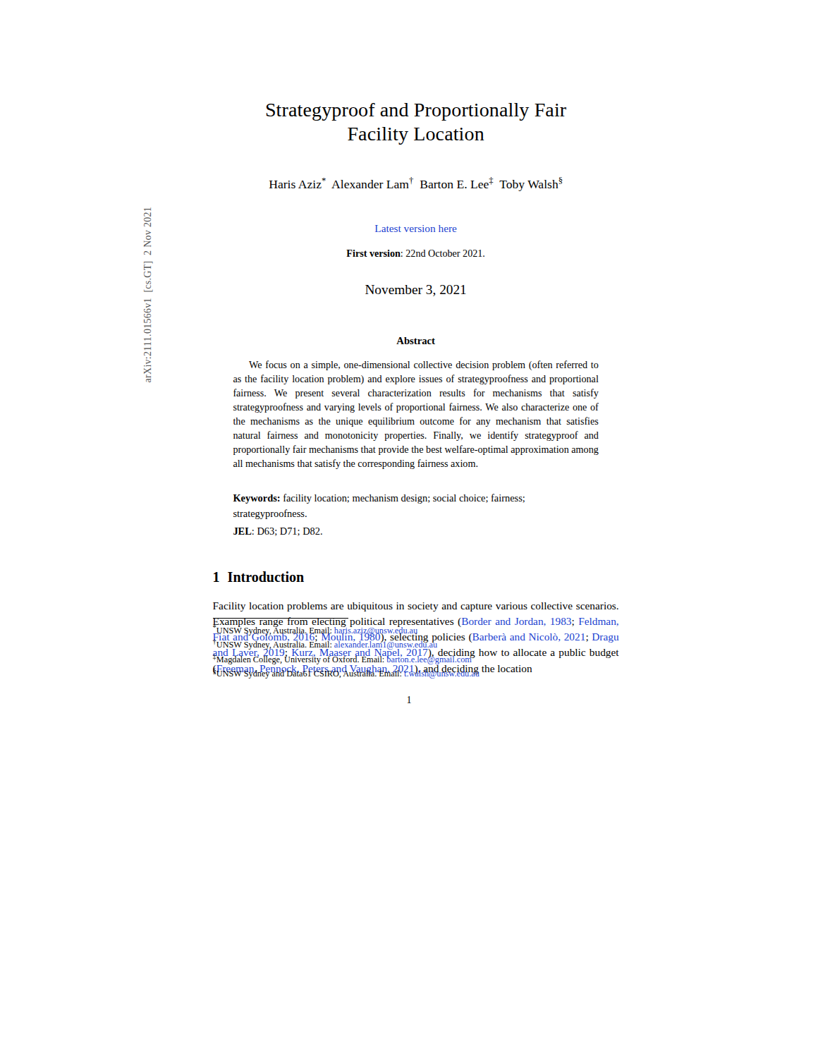arXiv:2111.01566v1 [cs.GT] 2 Nov 2021
Strategyproof and Proportionally Fair
Facility Location
Haris Aziz* Alexander Lam† Barton E. Lee‡ Toby Walsh§
Latest version here
First version: 22nd October 2021.
November 3, 2021
Abstract
We focus on a simple, one-dimensional collective decision problem (often referred to as the facility location problem) and explore issues of strategyproofness and proportional fairness. We present several characterization results for mechanisms that satisfy strategyproofness and varying levels of proportional fairness. We also characterize one of the mechanisms as the unique equilibrium outcome for any mechanism that satisfies natural fairness and monotonicity properties. Finally, we identify strategyproof and proportionally fair mechanisms that provide the best welfare-optimal approximation among all mechanisms that satisfy the corresponding fairness axiom.
Keywords: facility location; mechanism design; social choice; fairness; strategyproofness.
JEL: D63; D71; D82.
1 Introduction
Facility location problems are ubiquitous in society and capture various collective scenarios. Examples range from electing political representatives (Border and Jordan, 1983; Feldman, Fiat and Golomb, 2016; Moulin, 1980), selecting policies (Barberà and Nicolò, 2021; Dragu and Laver, 2019; Kurz, Maaser and Napel, 2017), deciding how to allocate a public budget (Freeman, Pennock, Peters and Vaughan, 2021), and deciding the location
*UNSW Sydney, Australia. Email: haris.aziz@unsw.edu.au
†UNSW Sydney, Australia. Email: alexander.lam1@unsw.edu.au
‡Magdalen College, University of Oxford. Email: barton.e.lee@gmail.com
§UNSW Sydney and Data61 CSIRO, Australia. Email: t.walsh@unsw.edu.au
1